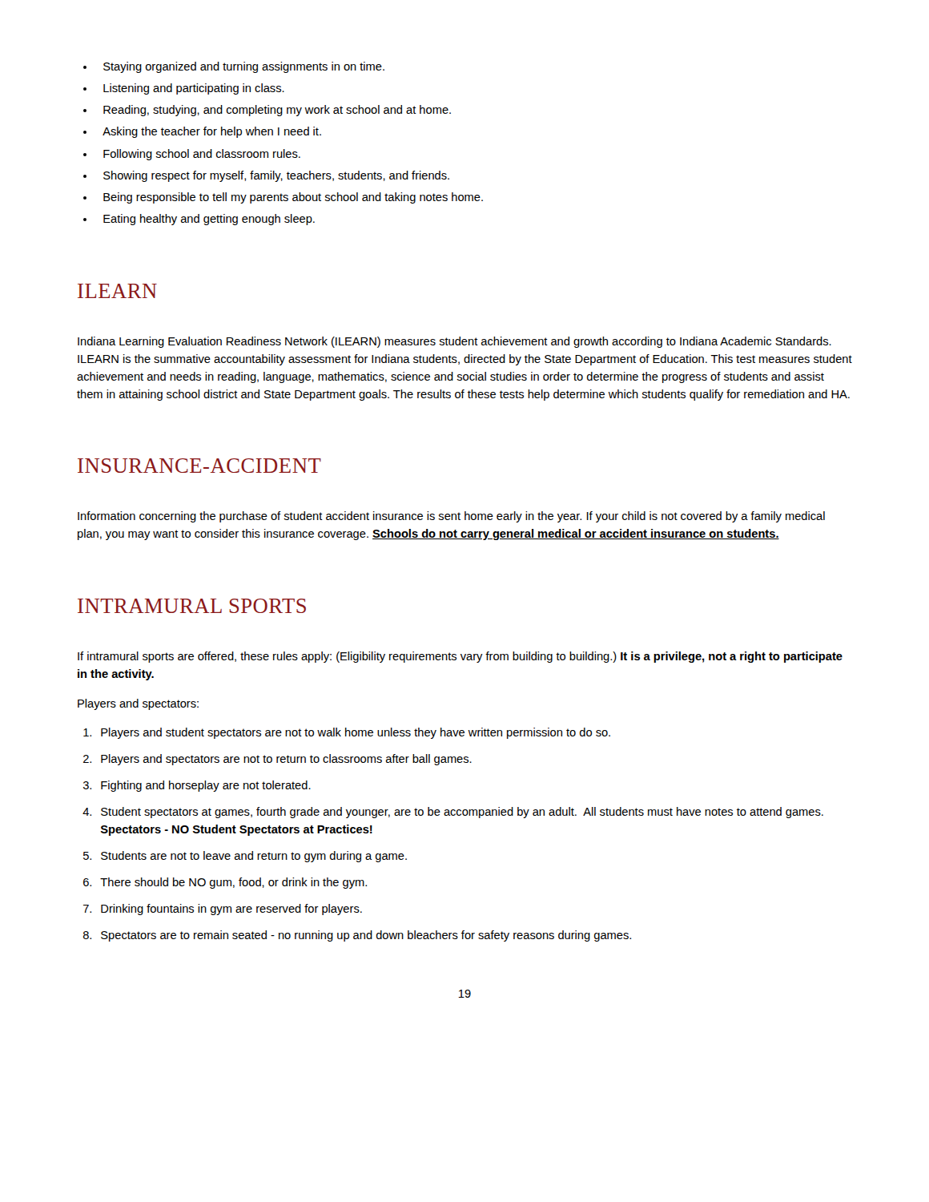Staying organized and turning assignments in on time.
Listening and participating in class.
Reading, studying, and completing my work at school and at home.
Asking the teacher for help when I need it.
Following school and classroom rules.
Showing respect for myself, family, teachers, students, and friends.
Being responsible to tell my parents about school and taking notes home.
Eating healthy and getting enough sleep.
ILEARN
Indiana Learning Evaluation Readiness Network (ILEARN) measures student achievement and growth according to Indiana Academic Standards. ILEARN is the summative accountability assessment for Indiana students, directed by the State Department of Education. This test measures student achievement and needs in reading, language, mathematics, science and social studies in order to determine the progress of students and assist them in attaining school district and State Department goals. The results of these tests help determine which students qualify for remediation and HA.
INSURANCE-ACCIDENT
Information concerning the purchase of student accident insurance is sent home early in the year. If your child is not covered by a family medical plan, you may want to consider this insurance coverage. Schools do not carry general medical or accident insurance on students.
INTRAMURAL SPORTS
If intramural sports are offered, these rules apply: (Eligibility requirements vary from building to building.) It is a privilege, not a right to participate in the activity.
Players and spectators:
Players and student spectators are not to walk home unless they have written permission to do so.
Players and spectators are not to return to classrooms after ball games.
Fighting and horseplay are not tolerated.
Student spectators at games, fourth grade and younger, are to be accompanied by an adult. All students must have notes to attend games. Spectators - NO Student Spectators at Practices!
Students are not to leave and return to gym during a game.
There should be NO gum, food, or drink in the gym.
Drinking fountains in gym are reserved for players.
Spectators are to remain seated - no running up and down bleachers for safety reasons during games.
19